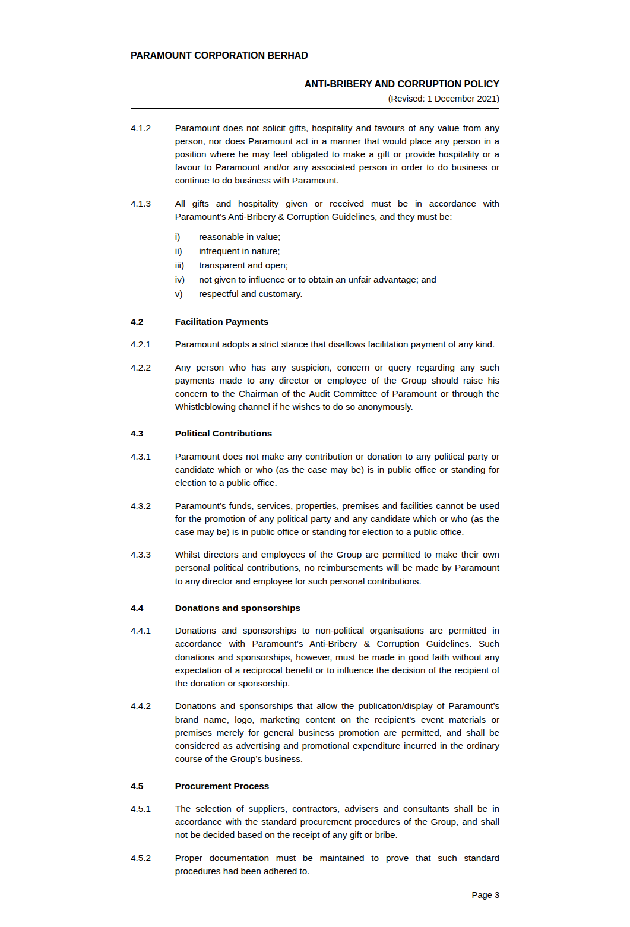PARAMOUNT CORPORATION BERHAD
ANTI-BRIBERY AND CORRUPTION POLICY
(Revised: 1 December 2021)
4.1.2
Paramount does not solicit gifts, hospitality and favours of any value from any person, nor does Paramount act in a manner that would place any person in a position where he may feel obligated to make a gift or provide hospitality or a favour to Paramount and/or any associated person in order to do business or continue to do business with Paramount.
4.1.3
All gifts and hospitality given or received must be in accordance with Paramount’s Anti-Bribery & Corruption Guidelines, and they must be:
i) reasonable in value;
ii) infrequent in nature;
iii) transparent and open;
iv) not given to influence or to obtain an unfair advantage; and
v) respectful and customary.
4.2
Facilitation Payments
4.2.1
Paramount adopts a strict stance that disallows facilitation payment of any kind.
4.2.2
Any person who has any suspicion, concern or query regarding any such payments made to any director or employee of the Group should raise his concern to the Chairman of the Audit Committee of Paramount or through the Whistleblowing channel if he wishes to do so anonymously.
4.3
Political Contributions
4.3.1
Paramount does not make any contribution or donation to any political party or candidate which or who (as the case may be) is in public office or standing for election to a public office.
4.3.2
Paramount’s funds, services, properties, premises and facilities cannot be used for the promotion of any political party and any candidate which or who (as the case may be) is in public office or standing for election to a public office.
4.3.3
Whilst directors and employees of the Group are permitted to make their own personal political contributions, no reimbursements will be made by Paramount to any director and employee for such personal contributions.
4.4
Donations and sponsorships
4.4.1
Donations and sponsorships to non-political organisations are permitted in accordance with Paramount’s Anti-Bribery & Corruption Guidelines. Such donations and sponsorships, however, must be made in good faith without any expectation of a reciprocal benefit or to influence the decision of the recipient of the donation or sponsorship.
4.4.2
Donations and sponsorships that allow the publication/display of Paramount’s brand name, logo, marketing content on the recipient’s event materials or premises merely for general business promotion are permitted, and shall be considered as advertising and promotional expenditure incurred in the ordinary course of the Group’s business.
4.5
Procurement Process
4.5.1
The selection of suppliers, contractors, advisers and consultants shall be in accordance with the standard procurement procedures of the Group, and shall not be decided based on the receipt of any gift or bribe.
4.5.2
Proper documentation must be maintained to prove that such standard procedures had been adhered to.
Page 3